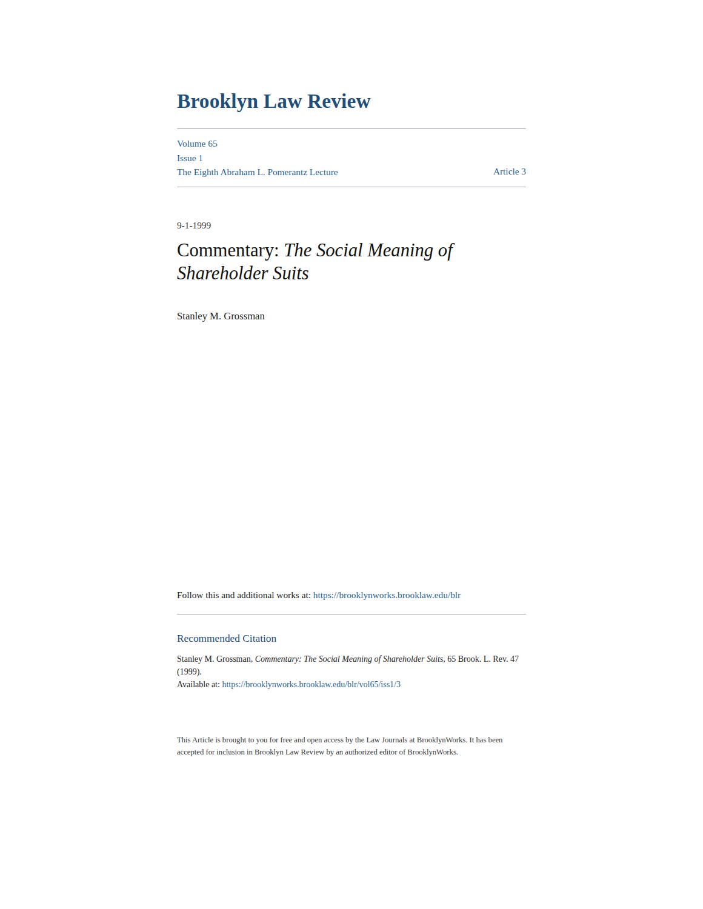Brooklyn Law Review
Volume 65
Issue 1
The Eighth Abraham L. Pomerantz Lecture
Article 3
9-1-1999
Commentary: The Social Meaning of Shareholder Suits
Stanley M. Grossman
Follow this and additional works at: https://brooklynworks.brooklaw.edu/blr
Recommended Citation
Stanley M. Grossman, Commentary: The Social Meaning of Shareholder Suits, 65 Brook. L. Rev. 47 (1999).
Available at: https://brooklynworks.brooklaw.edu/blr/vol65/iss1/3
This Article is brought to you for free and open access by the Law Journals at BrooklynWorks. It has been accepted for inclusion in Brooklyn Law Review by an authorized editor of BrooklynWorks.